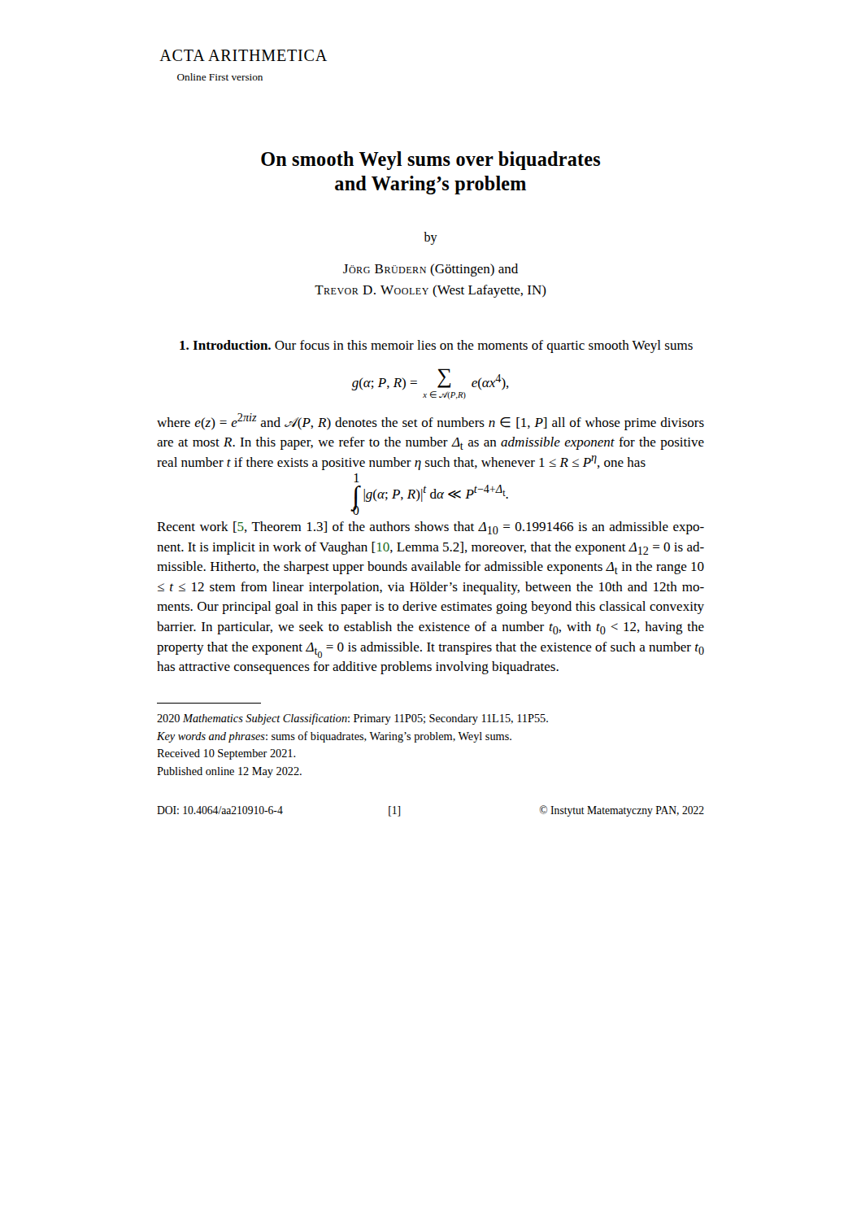ACTA ARITHMETICA
Online First version
On smooth Weyl sums over biquadrates
and Waring’s problem
by
Jörg Brüdern (Göttingen) and
Trevor D. Wooley (West Lafayette, IN)
1. Introduction. Our focus in this memoir lies on the moments of quartic smooth Weyl sums
g(α; P, R) = ∑x ∈ 𝒜(P,R) e(αx4),
where e(z) = e2πiz and 𝒜(P, R) denotes the set of numbers n ∈ [1, P] all of whose prime divisors are at most R. In this paper, we refer to the number Δt as an admissible exponent for the positive real number t if there exists a positive number η such that, whenever 1 ≤ R ≤ Pη, one has
∫10 |g(α; P, R)|t dα ≪ Pt−4+Δt.
Recent work [5, Theorem 1.3] of the authors shows that Δ10 = 0.1991466 is an admissible exponent. It is implicit in work of Vaughan [10, Lemma 5.2], moreover, that the exponent Δ12 = 0 is admissible. Hitherto, the sharpest upper bounds available for admissible exponents Δt in the range 10 ≤ t ≤ 12 stem from linear interpolation, via Hölder’s inequality, between the 10th and 12th moments. Our principal goal in this paper is to derive estimates going beyond this classical convexity barrier. In particular, we seek to establish the existence of a number t0, with t0 < 12, having the property that the exponent Δt0 = 0 is admissible. It transpires that the existence of such a number t0 has attractive consequences for additive problems involving biquadrates.
2020 Mathematics Subject Classification: Primary 11P05; Secondary 11L15, 11P55.
Key words and phrases: sums of biquadrates, Waring’s problem, Weyl sums.
Received 10 September 2021.
Published online 12 May 2022.
DOI: 10.4064/aa210910-6-4
[1]
© Instytut Matematyczny PAN, 2022